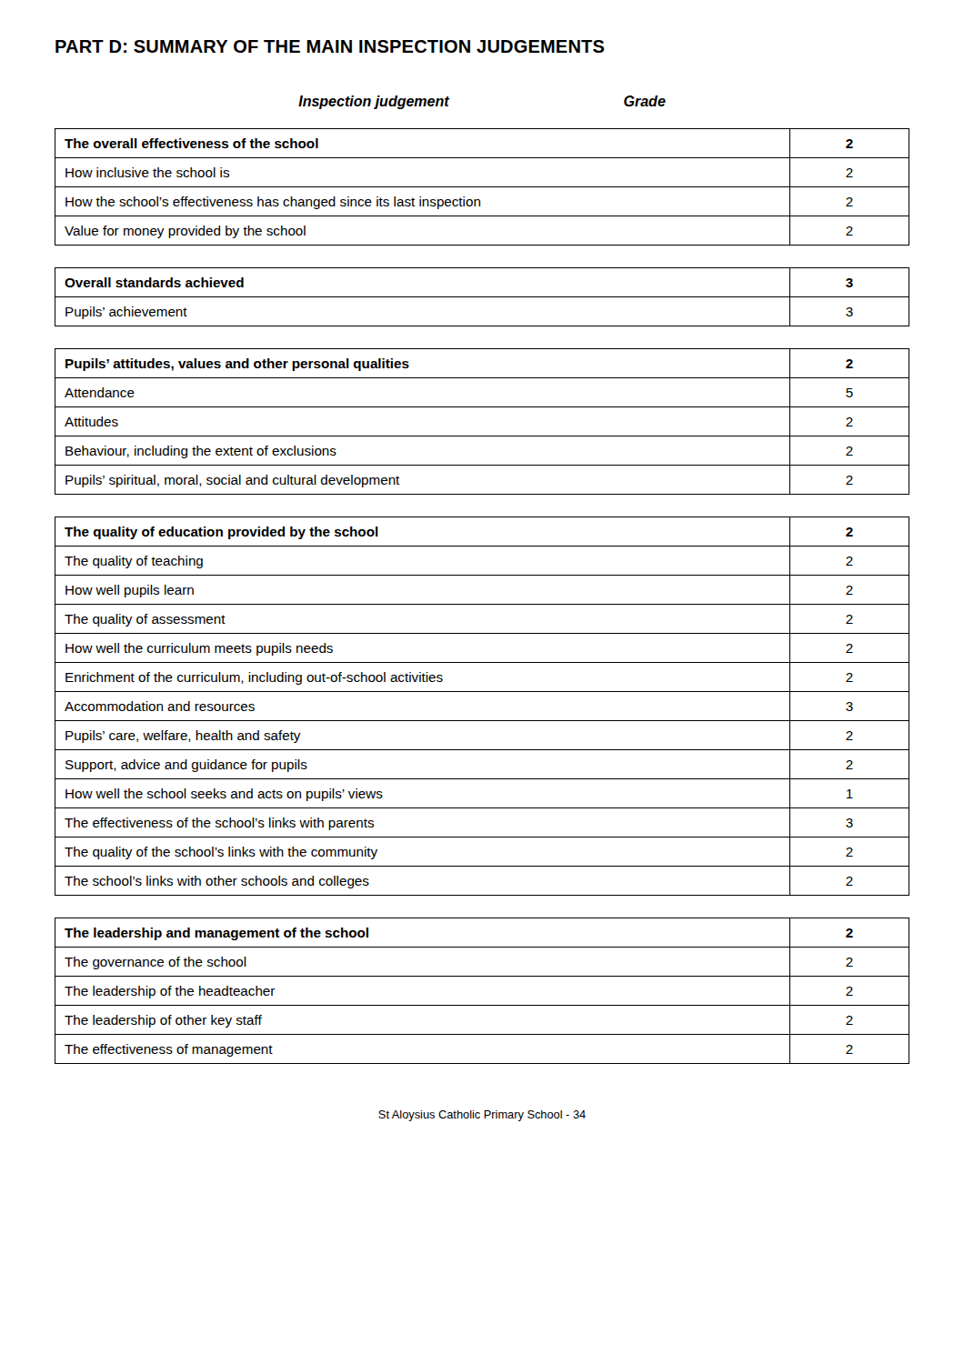PART D: SUMMARY OF THE MAIN INSPECTION JUDGEMENTS
Inspection judgement Grade
| The overall effectiveness of the school | 2 |
| How inclusive the school is | 2 |
| How the school’s effectiveness has changed since its last inspection | 2 |
| Value for money provided by the school | 2 |
| Overall standards achieved | 3 |
| Pupils’ achievement | 3 |
| Pupils’ attitudes, values and other personal qualities | 2 |
| Attendance | 5 |
| Attitudes | 2 |
| Behaviour, including the extent of exclusions | 2 |
| Pupils’ spiritual, moral, social and cultural development | 2 |
| The quality of education provided by the school | 2 |
| The quality of teaching | 2 |
| How well pupils learn | 2 |
| The quality of assessment | 2 |
| How well the curriculum meets pupils needs | 2 |
| Enrichment of the curriculum, including out-of-school activities | 2 |
| Accommodation and resources | 3 |
| Pupils’ care, welfare, health and safety | 2 |
| Support, advice and guidance for pupils | 2 |
| How well the school seeks and acts on pupils’ views | 1 |
| The effectiveness of the school’s links with parents | 3 |
| The quality of the school’s links with the community | 2 |
| The school’s links with other schools and colleges | 2 |
| The leadership and management of the school | 2 |
| The governance of the school | 2 |
| The leadership of the headteacher | 2 |
| The leadership of other key staff | 2 |
| The effectiveness of management | 2 |
St Aloysius Catholic Primary School - 34